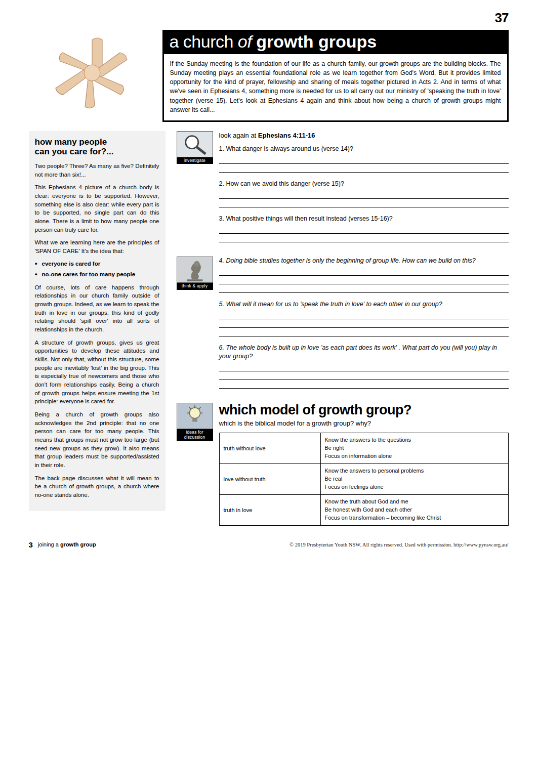37
a church of growth groups
If the Sunday meeting is the foundation of our life as a church family, our growth groups are the building blocks. The Sunday meeting plays an essential foundational role as we learn together from God's Word. But it provides limited opportunity for the kind of prayer, fellowship and sharing of meals together pictured in Acts 2. And in terms of what we've seen in Ephesians 4, something more is needed for us to all carry out our ministry of 'speaking the truth in love' together (verse 15). Let's look at Ephesians 4 again and think about how being a church of growth groups might answer its call...
how many people
can you care for?...
Two people? Three? As many as five? Definitely not more than six!...
This Ephesians 4 picture of a church body is clear: everyone is to be supported. However, something else is also clear: while every part is to be supported, no single part can do this alone. There is a limit to how many people one person can truly care for.
What we are learning here are the principles of 'SPAN OF CARE' It's the idea that:
everyone is cared for
no-one cares for too many people
Of course, lots of care happens through relationships in our church family outside of growth groups. Indeed, as we learn to speak the truth in love in our groups, this kind of godly relating should 'spill over' into all sorts of relationships in the church.
A structure of growth groups, gives us great opportunities to develop these attitudes and skills. Not only that, without this structure, some people are inevitably 'lost' in the big group. This is especially true of newcomers and those who don't form relationships easily. Being a church of growth groups helps ensure meeting the 1st principle: everyone is cared for.
Being a church of growth groups also acknowledges the 2nd principle: that no one person can care for too many people. This means that groups must not grow too large (but seed new groups as they grow). It also means that group leaders must be supported/assisted in their role.
The back page discusses what it will mean to be a church of growth groups, a church where no-one stands alone.
investigate
look again at Ephesians 4:11-16
1. What danger is always around us (verse 14)?
2. How can we avoid this danger (verse 15)?
3. What positive things will then result instead (verses 15-16)?
think & apply
4. Doing bible studies together is only the beginning of group life. How can we build on this?
5. What will it mean for us to 'speak the truth in love' to each other in our group?
6. The whole body is built up in love 'as each part does its work' . What part do you (will you) play in your group?
ideas for
discussion
which model of growth group?
which is the biblical model for a growth group? why?
| truth without love | Know the answers to the questions Be right Focus on information alone |
| love without truth | Know the answers to personal problems Be real Focus on feelings alone |
| truth in love | Know the truth about God and me Be honest with God and each other Focus on transformation – becoming like Christ |
3 joining a growth group © 2019 Presbyterian Youth NSW. All rights reserved. Used with permission. http://www.pynsw.org.au/